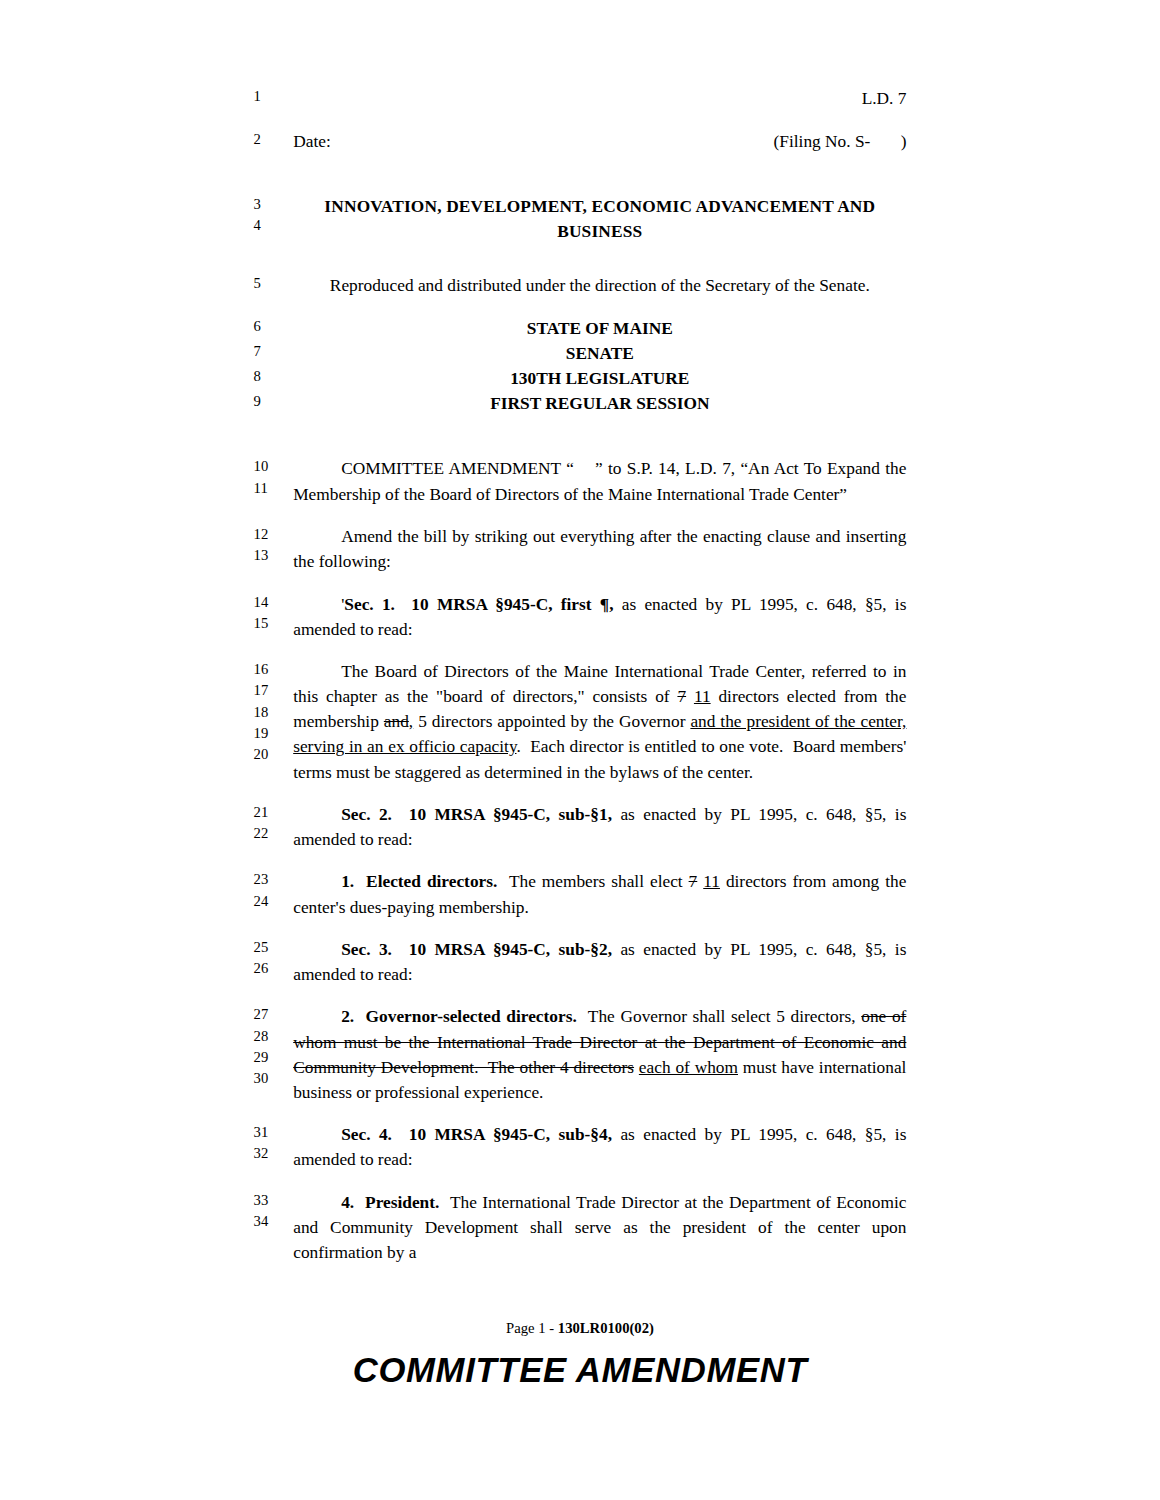1
L.D. 7
2
Date: (Filing No. S- )
3
4
INNOVATION, DEVELOPMENT, ECONOMIC ADVANCEMENT AND BUSINESS
5
Reproduced and distributed under the direction of the Secretary of the Senate.
6
STATE OF MAINE
7
SENATE
8
130TH LEGISLATURE
9
FIRST REGULAR SESSION
10
11
COMMITTEE AMENDMENT “ ” to S.P. 14, L.D. 7, “An Act To Expand the Membership of the Board of Directors of the Maine International Trade Center”
12
13
Amend the bill by striking out everything after the enacting clause and inserting the following:
14
15
'Sec. 1. 10 MRSA §945-C, first ¶, as enacted by PL 1995, c. 648, §5, is amended to read:
16
17
18
19
20
The Board of Directors of the Maine International Trade Center, referred to in this chapter as the "board of directors," consists of 7 11 directors elected from the membership and, 5 directors appointed by the Governor and the president of the center, serving in an ex officio capacity. Each director is entitled to one vote. Board members' terms must be staggered as determined in the bylaws of the center.
21
22
Sec. 2. 10 MRSA §945-C, sub-§1, as enacted by PL 1995, c. 648, §5, is amended to read:
23
24
1. Elected directors. The members shall elect 7 11 directors from among the center's dues-paying membership.
25
26
Sec. 3. 10 MRSA §945-C, sub-§2, as enacted by PL 1995, c. 648, §5, is amended to read:
27
28
29
30
2. Governor-selected directors. The Governor shall select 5 directors, one of whom must be the International Trade Director at the Department of Economic and Community Development. The other 4 directors each of whom must have international business or professional experience.
31
32
Sec. 4. 10 MRSA §945-C, sub-§4, as enacted by PL 1995, c. 648, §5, is amended to read:
33
34
4. President. The International Trade Director at the Department of Economic and Community Development shall serve as the president of the center upon confirmation by a
Page 1 - 130LR0100(02)
COMMITTEE AMENDMENT